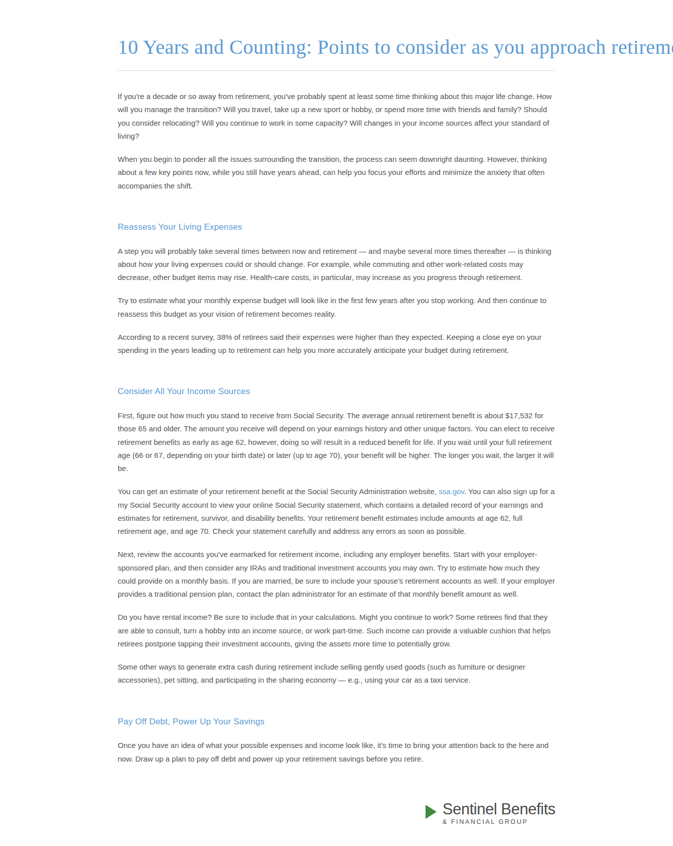10 Years and Counting: Points to consider as you approach retirement
If you're a decade or so away from retirement, you've probably spent at least some time thinking about this major life change. How will you manage the transition? Will you travel, take up a new sport or hobby, or spend more time with friends and family? Should you consider relocating? Will you continue to work in some capacity? Will changes in your income sources affect your standard of living?
When you begin to ponder all the issues surrounding the transition, the process can seem downright daunting. However, thinking about a few key points now, while you still have years ahead, can help you focus your efforts and minimize the anxiety that often accompanies the shift.
Reassess Your Living Expenses
A step you will probably take several times between now and retirement — and maybe several more times thereafter — is thinking about how your living expenses could or should change. For example, while commuting and other work-related costs may decrease, other budget items may rise. Health-care costs, in particular, may increase as you progress through retirement.
Try to estimate what your monthly expense budget will look like in the first few years after you stop working. And then continue to reassess this budget as your vision of retirement becomes reality.
According to a recent survey, 38% of retirees said their expenses were higher than they expected. Keeping a close eye on your spending in the years leading up to retirement can help you more accurately anticipate your budget during retirement.
Consider All Your Income Sources
First, figure out how much you stand to receive from Social Security. The average annual retirement benefit is about $17,532 for those 65 and older. The amount you receive will depend on your earnings history and other unique factors. You can elect to receive retirement benefits as early as age 62, however, doing so will result in a reduced benefit for life. If you wait until your full retirement age (66 or 67, depending on your birth date) or later (up to age 70), your benefit will be higher. The longer you wait, the larger it will be.
You can get an estimate of your retirement benefit at the Social Security Administration website, ssa.gov. You can also sign up for a my Social Security account to view your online Social Security statement, which contains a detailed record of your earnings and estimates for retirement, survivor, and disability benefits. Your retirement benefit estimates include amounts at age 62, full retirement age, and age 70. Check your statement carefully and address any errors as soon as possible.
Next, review the accounts you've earmarked for retirement income, including any employer benefits. Start with your employer-sponsored plan, and then consider any IRAs and traditional investment accounts you may own. Try to estimate how much they could provide on a monthly basis. If you are married, be sure to include your spouse's retirement accounts as well. If your employer provides a traditional pension plan, contact the plan administrator for an estimate of that monthly benefit amount as well.
Do you have rental income? Be sure to include that in your calculations. Might you continue to work? Some retirees find that they are able to consult, turn a hobby into an income source, or work part-time. Such income can provide a valuable cushion that helps retirees postpone tapping their investment accounts, giving the assets more time to potentially grow.
Some other ways to generate extra cash during retirement include selling gently used goods (such as furniture or designer accessories), pet sitting, and participating in the sharing economy — e.g., using your car as a taxi service.
Pay Off Debt, Power Up Your Savings
Once you have an idea of what your possible expenses and income look like, it's time to bring your attention back to the here and now. Draw up a plan to pay off debt and power up your retirement savings before you retire.
Sentinel Benefits
& FINANCIAL GROUP